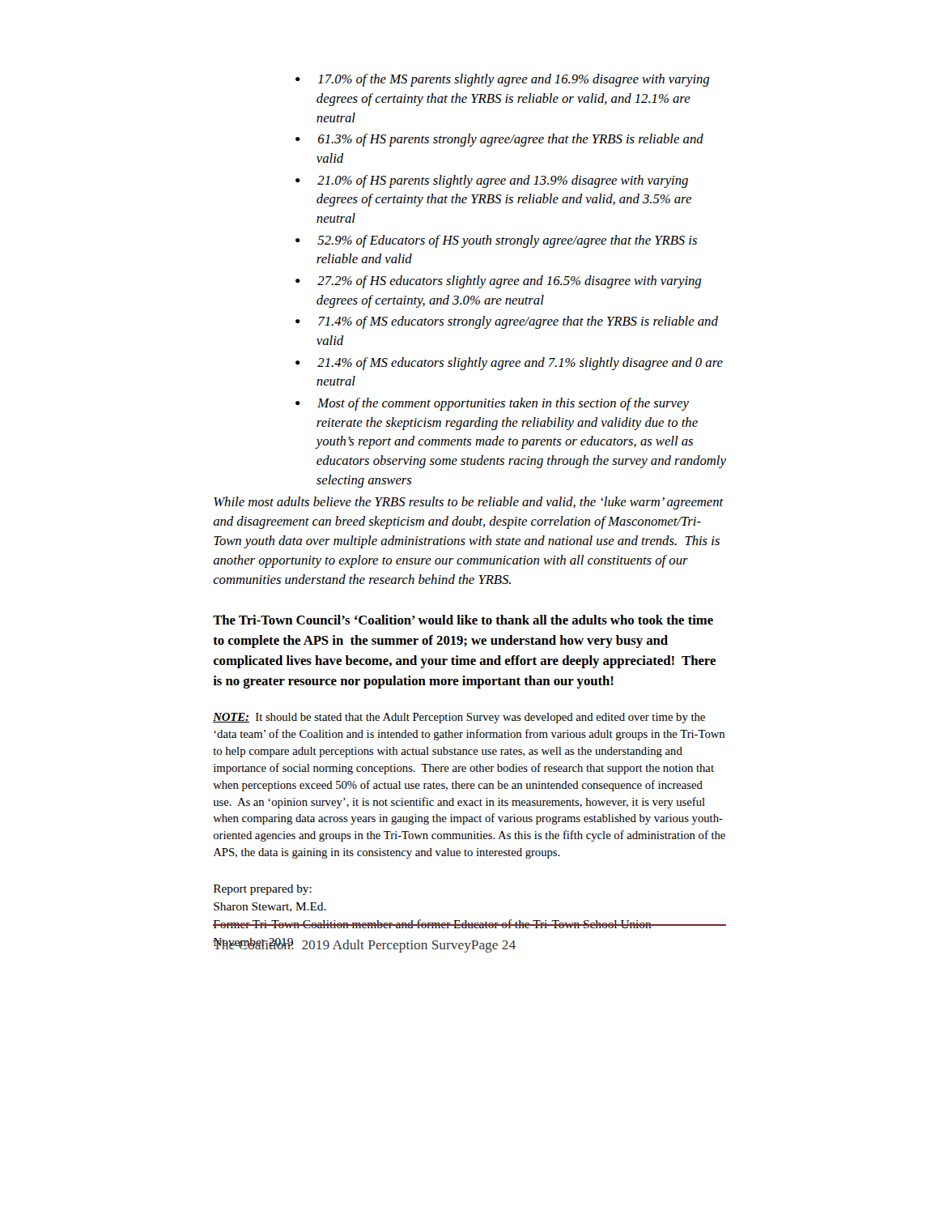17.0% of the MS parents slightly agree and 16.9% disagree with varying degrees of certainty that the YRBS is reliable or valid, and 12.1% are neutral
61.3% of HS parents strongly agree/agree that the YRBS is reliable and valid
21.0% of HS parents slightly agree and 13.9% disagree with varying degrees of certainty that the YRBS is reliable and valid, and 3.5% are neutral
52.9% of Educators of HS youth strongly agree/agree that the YRBS is reliable and valid
27.2% of HS educators slightly agree and 16.5% disagree with varying degrees of certainty, and 3.0% are neutral
71.4% of MS educators strongly agree/agree that the YRBS is reliable and valid
21.4% of MS educators slightly agree and 7.1% slightly disagree and 0 are neutral
Most of the comment opportunities taken in this section of the survey reiterate the skepticism regarding the reliability and validity due to the youth’s report and comments made to parents or educators, as well as educators observing some students racing through the survey and randomly selecting answers
While most adults believe the YRBS results to be reliable and valid, the ‘luke warm’ agreement and disagreement can breed skepticism and doubt, despite correlation of Masconomet/Tri-Town youth data over multiple administrations with state and national use and trends. This is another opportunity to explore to ensure our communication with all constituents of our communities understand the research behind the YRBS.
The Tri-Town Council’s ‘Coalition’ would like to thank all the adults who took the time to complete the APS in the summer of 2019; we understand how very busy and complicated lives have become, and your time and effort are deeply appreciated! There is no greater resource nor population more important than our youth!
NOTE: It should be stated that the Adult Perception Survey was developed and edited over time by the ‘data team’ of the Coalition and is intended to gather information from various adult groups in the Tri-Town to help compare adult perceptions with actual substance use rates, as well as the understanding and importance of social norming conceptions. There are other bodies of research that support the notion that when perceptions exceed 50% of actual use rates, there can be an unintended consequence of increased use. As an ‘opinion survey’, it is not scientific and exact in its measurements, however, it is very useful when comparing data across years in gauging the impact of various programs established by various youth-oriented agencies and groups in the Tri-Town communities. As this is the fifth cycle of administration of the APS, the data is gaining in its consistency and value to interested groups.
Report prepared by:
Sharon Stewart, M.Ed.
Former Tri-Town Coalition member and former Educator of the Tri-Town School Union
November 2019
The Coalition: 2019 Adult Perception SurveyPage 24